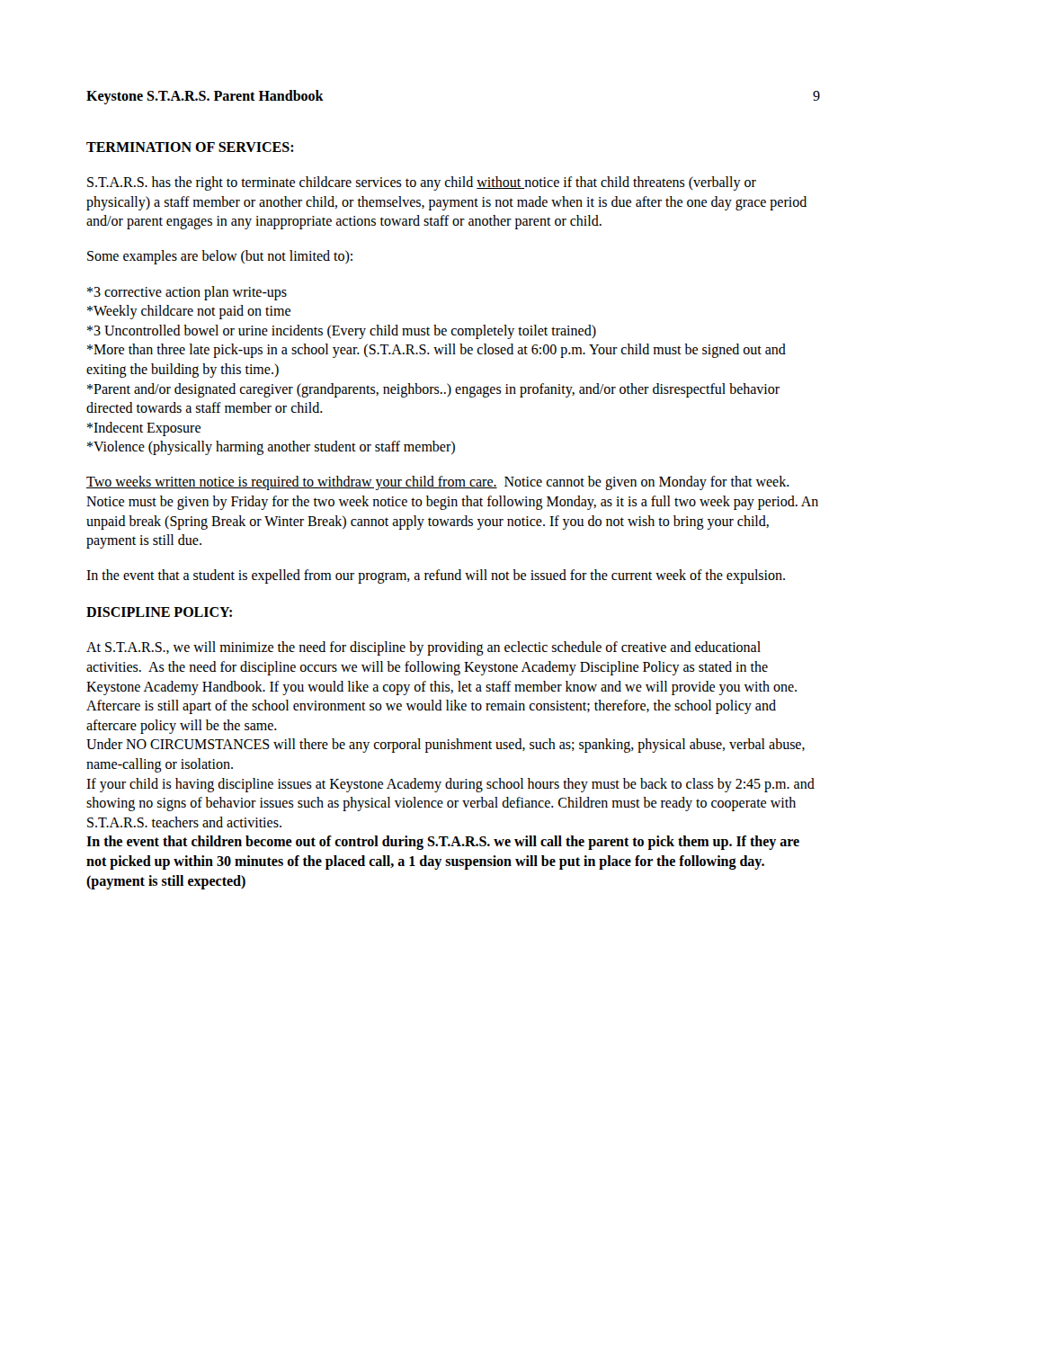Keystone S.T.A.R.S. Parent Handbook 9
Termination of Services:
S.T.A.R.S. has the right to terminate childcare services to any child without notice if that child threatens (verbally or physically) a staff member or another child, or themselves, payment is not made when it is due after the one day grace period and/or parent engages in any inappropriate actions toward staff or another parent or child.
Some examples are below (but not limited to):
*3 corrective action plan write-ups
*Weekly childcare not paid on time
*3 Uncontrolled bowel or urine incidents (Every child must be completely toilet trained)
*More than three late pick-ups in a school year. (S.T.A.R.S. will be closed at 6:00 p.m. Your child must be signed out and exiting the building by this time.)
*Parent and/or designated caregiver (grandparents, neighbors..) engages in profanity, and/or other disrespectful behavior directed towards a staff member or child.
*Indecent Exposure
*Violence (physically harming another student or staff member)
Two weeks written notice is required to withdraw your child from care. Notice cannot be given on Monday for that week. Notice must be given by Friday for the two week notice to begin that following Monday, as it is a full two week pay period. An unpaid break (Spring Break or Winter Break) cannot apply towards your notice. If you do not wish to bring your child, payment is still due.
In the event that a student is expelled from our program, a refund will not be issued for the current week of the expulsion.
Discipline Policy:
At S.T.A.R.S., we will minimize the need for discipline by providing an eclectic schedule of creative and educational activities. As the need for discipline occurs we will be following Keystone Academy Discipline Policy as stated in the Keystone Academy Handbook. If you would like a copy of this, let a staff member know and we will provide you with one. Aftercare is still apart of the school environment so we would like to remain consistent; therefore, the school policy and aftercare policy will be the same.
Under NO CIRCUMSTANCES will there be any corporal punishment used, such as; spanking, physical abuse, verbal abuse, name-calling or isolation.
If your child is having discipline issues at Keystone Academy during school hours they must be back to class by 2:45 p.m. and showing no signs of behavior issues such as physical violence or verbal defiance. Children must be ready to cooperate with S.T.A.R.S. teachers and activities.
In the event that children become out of control during S.T.A.R.S. we will call the parent to pick them up. If they are not picked up within 30 minutes of the placed call, a 1 day suspension will be put in place for the following day. (payment is still expected)